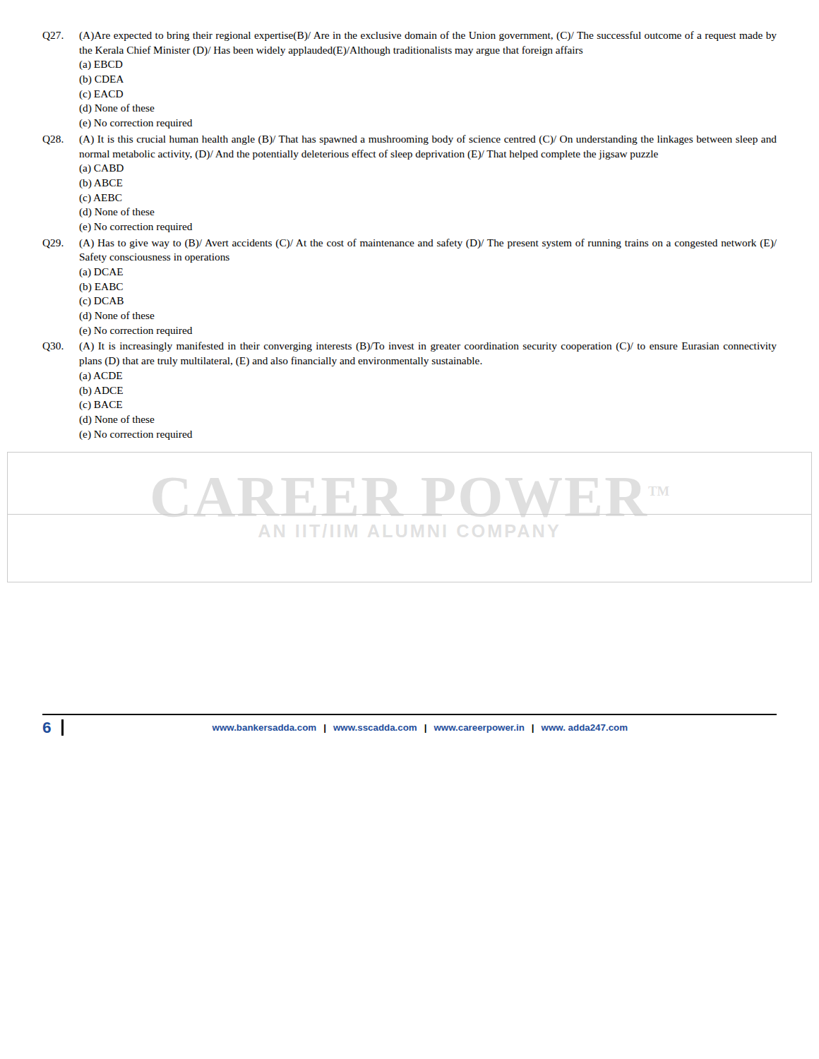CAREER POWERTM
AN IIT/IIM ALUMNI COMPANY
Q27.
(A)Are expected to bring their regional expertise(B)/ Are in the exclusive domain of the Union government, (C)/ The successful outcome of a request made by the Kerala Chief Minister (D)/ Has been widely applauded(E)/Although traditionalists may argue that foreign affairs
(a) EBCD
(b) CDEA
(c) EACD
(d) None of these
(e) No correction required
Q28.
(A) It is this crucial human health angle (B)/ That has spawned a mushrooming body of science centred (C)/ On understanding the linkages between sleep and normal metabolic activity, (D)/ And the potentially deleterious effect of sleep deprivation (E)/ That helped complete the jigsaw puzzle
(a) CABD
(b) ABCE
(c) AEBC
(d) None of these
(e) No correction required
Q29.
(A) Has to give way to (B)/ Avert accidents (C)/ At the cost of maintenance and safety (D)/ The present system of running trains on a congested network (E)/ Safety consciousness in operations
(a) DCAE
(b) EABC
(c) DCAB
(d) None of these
(e) No correction required
Q30.
(A) It is increasingly manifested in their converging interests (B)/To invest in greater coordination security cooperation (C)/ to ensure Eurasian connectivity plans (D) that are truly multilateral, (E) and also financially and environmentally sustainable.
(a) ACDE
(b) ADCE
(c) BACE
(d) None of these
(e) No correction required
6
www.bankersadda.com|www.sscadda.com|www.careerpower.in|www. adda247.com